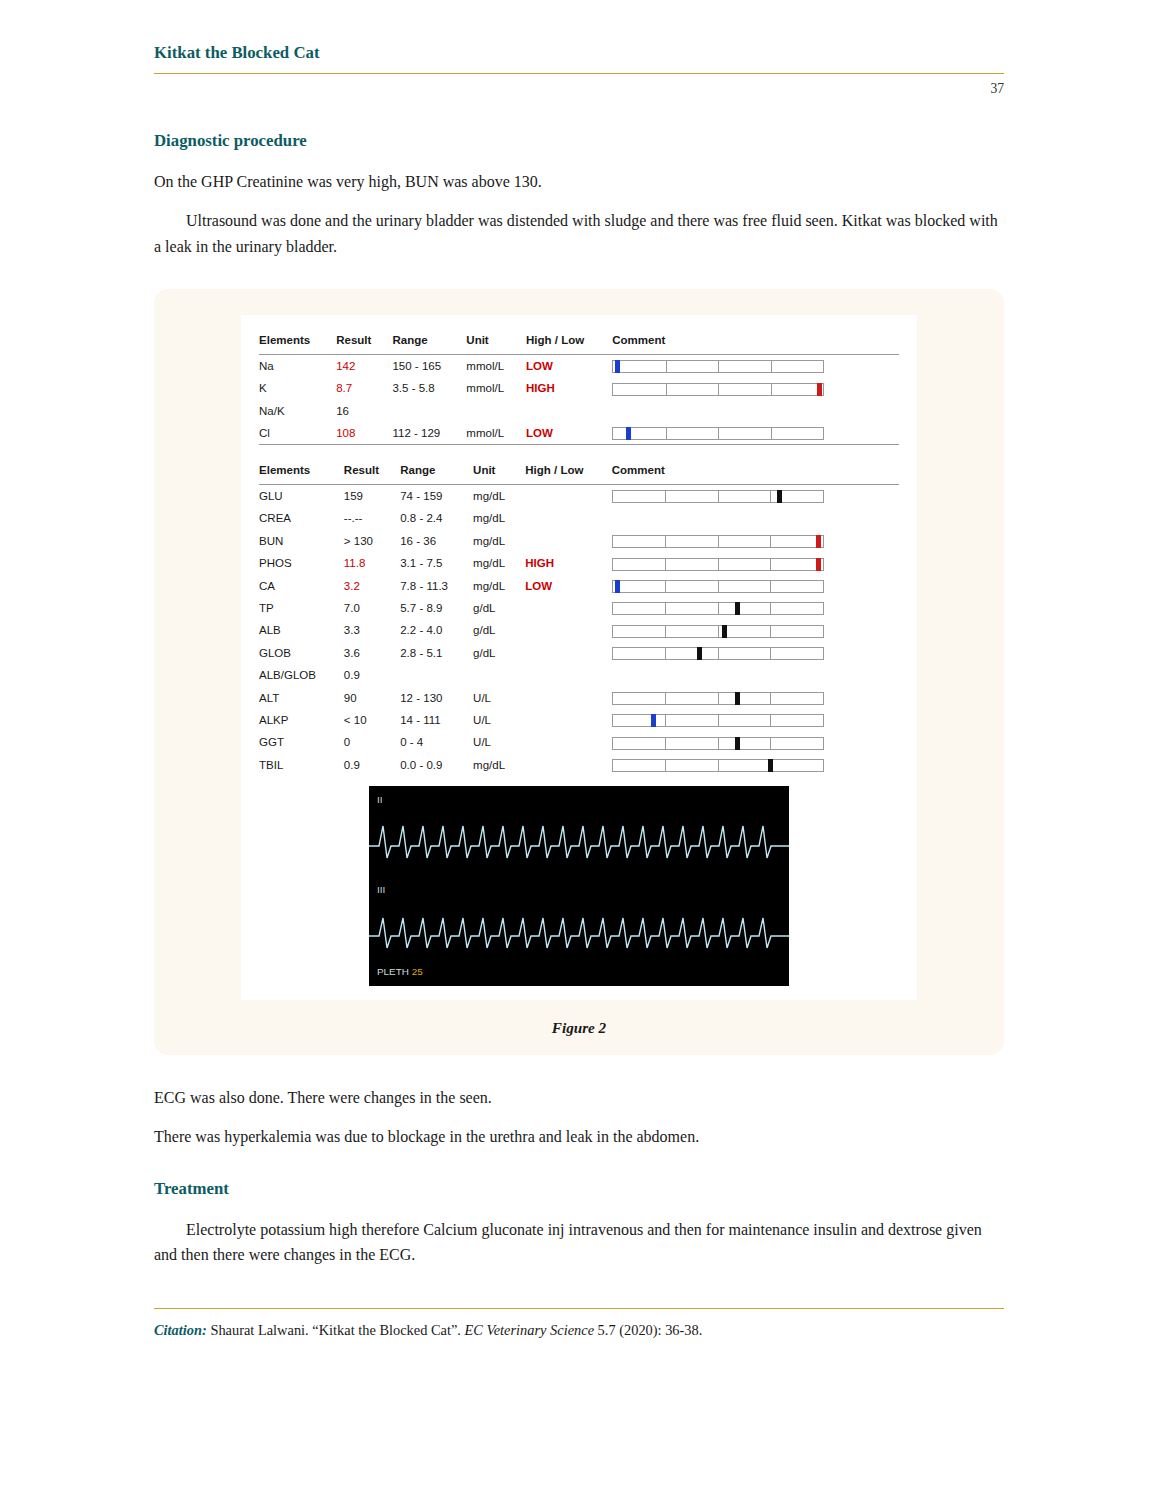Kitkat the Blocked Cat
37
Diagnostic procedure
On the GHP Creatinine was very high, BUN was above 130.
Ultrasound was done and the urinary bladder was distended with sludge and there was free fluid seen. Kitkat was blocked with a leak in the urinary bladder.
| Elements | Result | Range | Unit | High / Low | Comment |
| --- | --- | --- | --- | --- | --- |
| Na | 142 | 150 - 165 | mmol/L | LOW | |
| K | 8.7 | 3.5 - 5.8 | mmol/L | HIGH | |
| Na/K | 16 | | | | |
| Cl | 108 | 112 - 129 | mmol/L | LOW | |
| Elements | Result | Range | Unit | High / Low | Comment |
| --- | --- | --- | --- | --- | --- |
| GLU | 159 | 74 - 159 | mg/dL | | |
| CREA | --.-- | 0.8 - 2.4 | mg/dL | | |
| BUN | > 130 | 16 - 36 | mg/dL | | |
| PHOS | 11.8 | 3.1 - 7.5 | mg/dL | HIGH | |
| CA | 3.2 | 7.8 - 11.3 | mg/dL | LOW | |
| TP | 7.0 | 5.7 - 8.9 | g/dL | | |
| ALB | 3.3 | 2.2 - 4.0 | g/dL | | |
| GLOB | 3.6 | 2.8 - 5.1 | g/dL | | |
| ALB/GLOB | 0.9 | | | | |
| ALT | 90 | 12 - 130 | U/L | | |
| ALKP | < 10 | 14 - 111 | U/L | | |
| GGT | 0 | 0 - 4 | U/L | | |
| TBIL | 0.9 | 0.0 - 0.9 | mg/dL | | |
II III PLETH 25
Figure 2
ECG was also done. There were changes in the seen.
There was hyperkalemia was due to blockage in the urethra and leak in the abdomen.
Treatment
Electrolyte potassium high therefore Calcium gluconate inj intravenous and then for maintenance insulin and dextrose given and then there were changes in the ECG.
Citation: Shaurat Lalwani. “Kitkat the Blocked Cat”. EC Veterinary Science 5.7 (2020): 36-38.